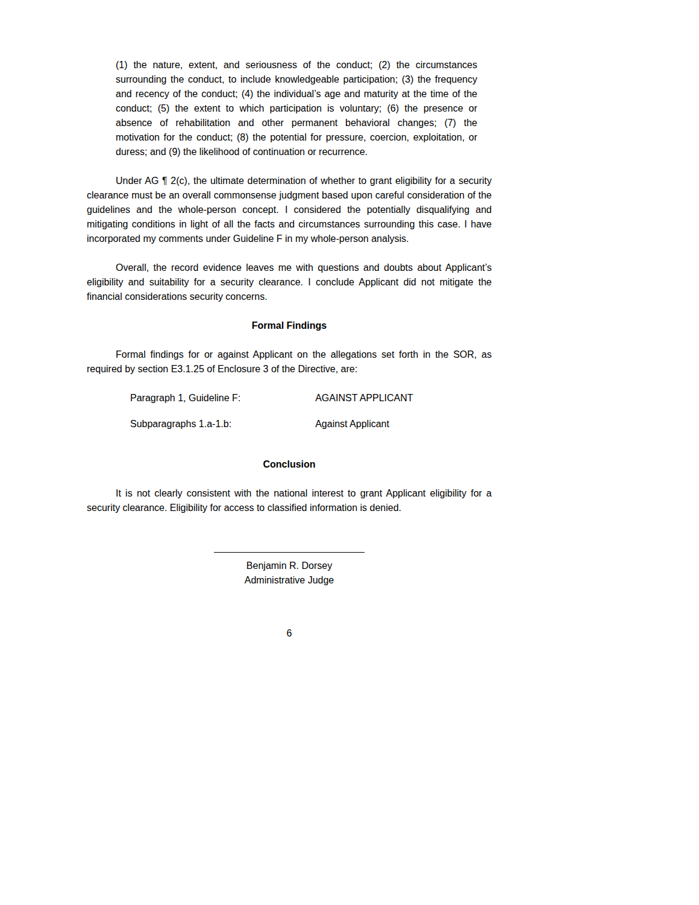(1) the nature, extent, and seriousness of the conduct; (2) the circumstances surrounding the conduct, to include knowledgeable participation; (3) the frequency and recency of the conduct; (4) the individual’s age and maturity at the time of the conduct; (5) the extent to which participation is voluntary; (6) the presence or absence of rehabilitation and other permanent behavioral changes; (7) the motivation for the conduct; (8) the potential for pressure, coercion, exploitation, or duress; and (9) the likelihood of continuation or recurrence.
Under AG ¶ 2(c), the ultimate determination of whether to grant eligibility for a security clearance must be an overall commonsense judgment based upon careful consideration of the guidelines and the whole-person concept. I considered the potentially disqualifying and mitigating conditions in light of all the facts and circumstances surrounding this case. I have incorporated my comments under Guideline F in my whole-person analysis.
Overall, the record evidence leaves me with questions and doubts about Applicant’s eligibility and suitability for a security clearance. I conclude Applicant did not mitigate the financial considerations security concerns.
Formal Findings
Formal findings for or against Applicant on the allegations set forth in the SOR, as required by section E3.1.25 of Enclosure 3 of the Directive, are:
| Paragraph 1, Guideline F: | AGAINST APPLICANT |
| Subparagraphs 1.a-1.b: | Against Applicant |
Conclusion
It is not clearly consistent with the national interest to grant Applicant eligibility for a security clearance. Eligibility for access to classified information is denied.
Benjamin R. Dorsey
Administrative Judge
6